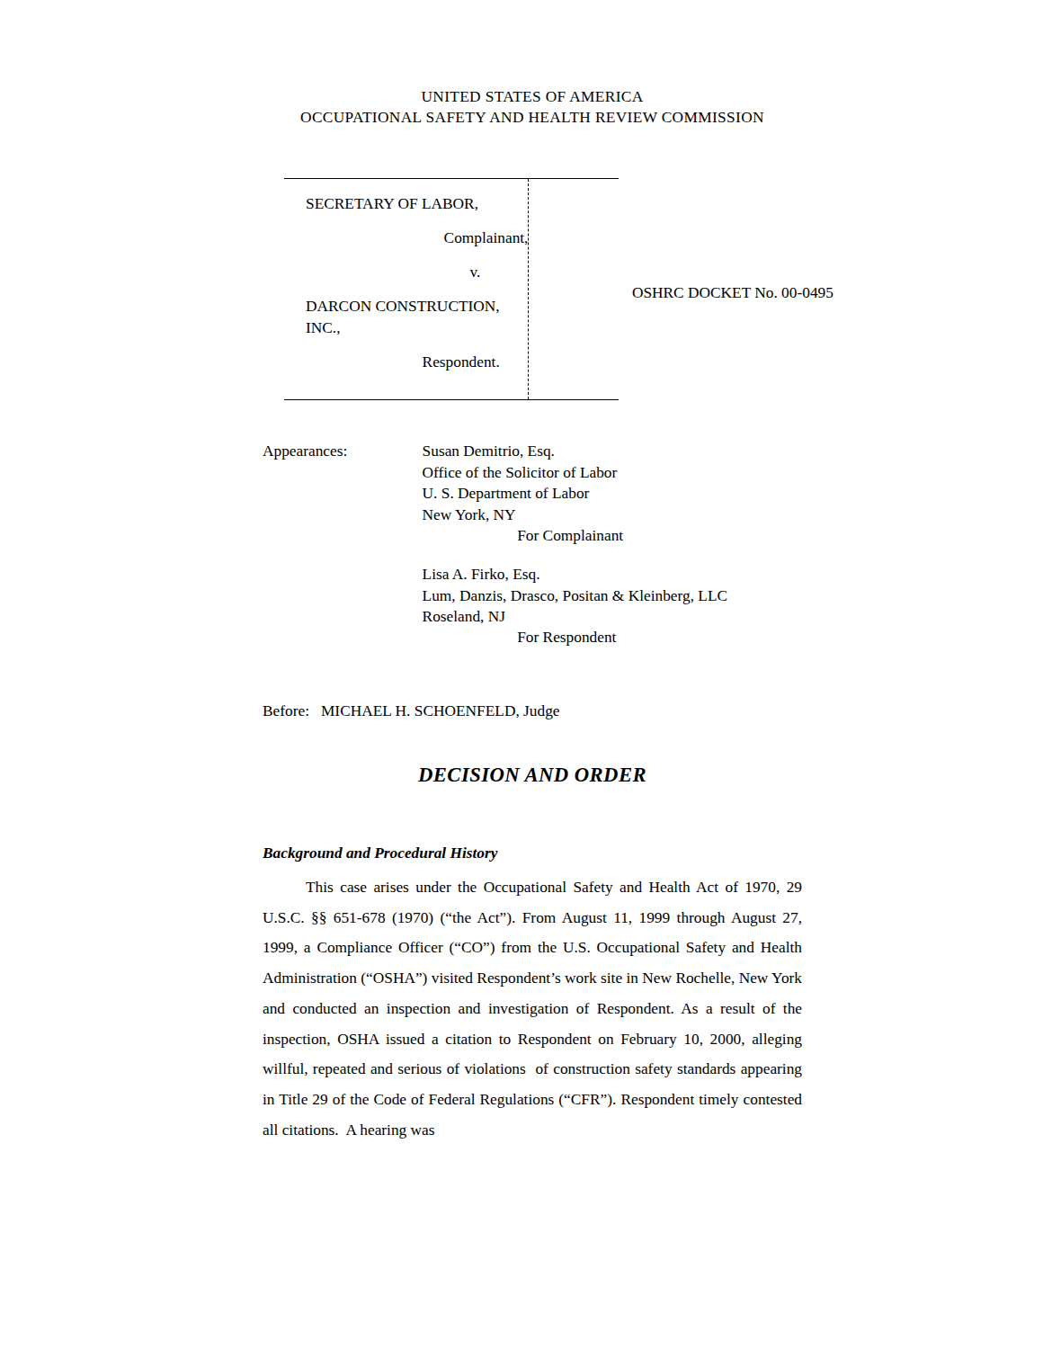UNITED STATES OF AMERICA
OCCUPATIONAL SAFETY AND HEALTH REVIEW COMMISSION
| SECRETARY OF LABOR, Complainant, v. DARCON CONSTRUCTION, INC., Respondent. | |
OSHRC DOCKET No. 00-0495
| Appearances: | Susan Demitrio, Esq. Office of the Solicitor of Labor U. S. Department of Labor New York, NY For Complainant |
| | Lisa A. Firko, Esq. Lum, Danzis, Drasco, Positan & Kleinberg, LLC Roseland, NJ For Respondent |
Before: MICHAEL H. SCHOENFELD, Judge
DECISION AND ORDER
Background and Procedural History
This case arises under the Occupational Safety and Health Act of 1970, 29 U.S.C. §§ 651-678 (1970) (“the Act”). From August 11, 1999 through August 27, 1999, a Compliance Officer (“CO”) from the U.S. Occupational Safety and Health Administration (“OSHA”) visited Respondent’s work site in New Rochelle, New York and conducted an inspection and investigation of Respondent. As a result of the inspection, OSHA issued a citation to Respondent on February 10, 2000, alleging willful, repeated and serious of violations of construction safety standards appearing in Title 29 of the Code of Federal Regulations (“CFR”). Respondent timely contested all citations. A hearing was